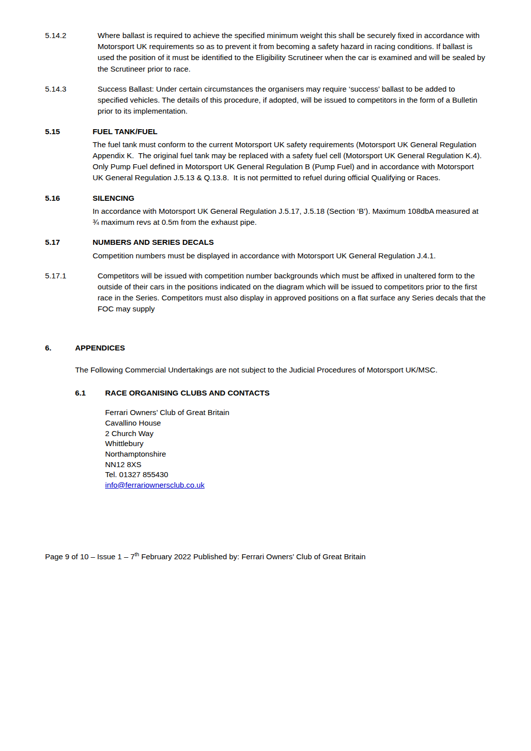5.14.2
Where ballast is required to achieve the specified minimum weight this shall be securely fixed in accordance with Motorsport UK requirements so as to prevent it from becoming a safety hazard in racing conditions. If ballast is used the position of it must be identified to the Eligibility Scrutineer when the car is examined and will be sealed by the Scrutineer prior to race.
5.14.3
Success Ballast: Under certain circumstances the organisers may require ‘success’ ballast to be added to specified vehicles. The details of this procedure, if adopted, will be issued to competitors in the form of a Bulletin prior to its implementation.
5.15
FUEL TANK/FUEL
The fuel tank must conform to the current Motorsport UK safety requirements (Motorsport UK General Regulation Appendix K. The original fuel tank may be replaced with a safety fuel cell (Motorsport UK General Regulation K.4). Only Pump Fuel defined in Motorsport UK General Regulation B (Pump Fuel) and in accordance with Motorsport UK General Regulation J.5.13 & Q.13.8. It is not permitted to refuel during official Qualifying or Races.
5.16
SILENCING
In accordance with Motorsport UK General Regulation J.5.17, J.5.18 (Section ‘B’). Maximum 108dbA measured at ¾ maximum revs at 0.5m from the exhaust pipe.
5.17
NUMBERS AND SERIES DECALS
Competition numbers must be displayed in accordance with Motorsport UK General Regulation J.4.1.
5.17.1
Competitors will be issued with competition number backgrounds which must be affixed in unaltered form to the outside of their cars in the positions indicated on the diagram which will be issued to competitors prior to the first race in the Series. Competitors must also display in approved positions on a flat surface any Series decals that the FOC may supply
6.
APPENDICES
The Following Commercial Undertakings are not subject to the Judicial Procedures of Motorsport UK/MSC.
6.1
RACE ORGANISING CLUBS AND CONTACTS
Ferrari Owners’ Club of Great Britain
Cavallino House
2 Church Way
Whittlebury
Northamptonshire
NN12 8XS
Tel. 01327 855430
info@ferrariownersclub.co.uk
Page 9 of 10 – Issue 1 – 7th February 2022 Published by: Ferrari Owners’ Club of Great Britain